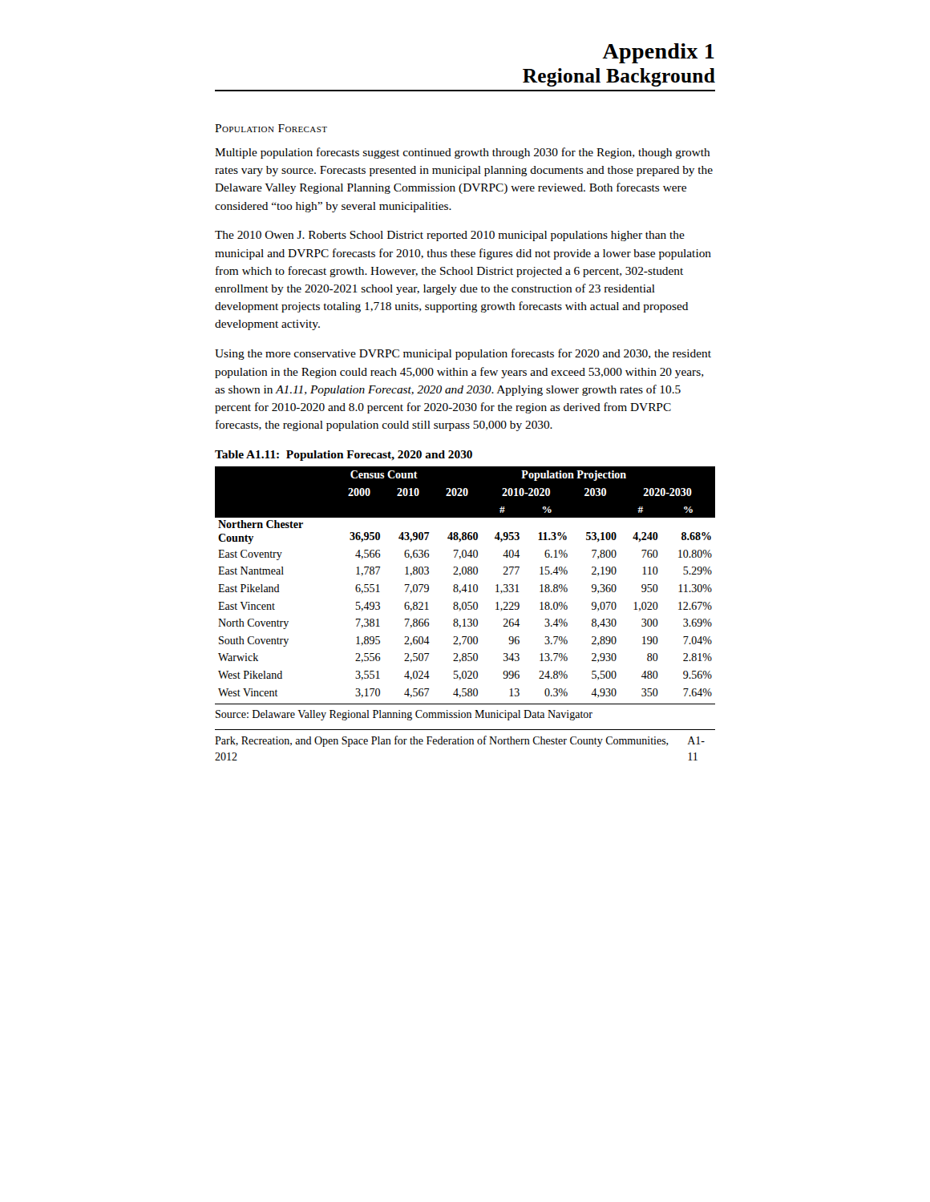Appendix 1
Regional Background
Population Forecast
Multiple population forecasts suggest continued growth through 2030 for the Region, though growth rates vary by source. Forecasts presented in municipal planning documents and those prepared by the Delaware Valley Regional Planning Commission (DVRPC) were reviewed. Both forecasts were considered “too high” by several municipalities.
The 2010 Owen J. Roberts School District reported 2010 municipal populations higher than the municipal and DVRPC forecasts for 2010, thus these figures did not provide a lower base population from which to forecast growth. However, the School District projected a 6 percent, 302-student enrollment by the 2020-2021 school year, largely due to the construction of 23 residential development projects totaling 1,718 units, supporting growth forecasts with actual and proposed development activity.
Using the more conservative DVRPC municipal population forecasts for 2020 and 2030, the resident population in the Region could reach 45,000 within a few years and exceed 53,000 within 20 years, as shown in A1.11, Population Forecast, 2020 and 2030. Applying slower growth rates of 10.5 percent for 2010-2020 and 8.0 percent for 2020-2030 for the region as derived from DVRPC forecasts, the regional population could still surpass 50,000 by 2030.
Table A1.11: Population Forecast, 2020 and 2030
| | Census Count | Population Projection |
| --- | --- | --- |
| | 2000 | 2010 | 2020 | 2010-2020 | 2030 | 2020-2030 |
| | | | | # | % | | # | % |
| Northern Chester County | 36,950 | 43,907 | 48,860 | 4,953 | 11.3% | 53,100 | 4,240 | 8.68% |
| East Coventry | 4,566 | 6,636 | 7,040 | 404 | 6.1% | 7,800 | 760 | 10.80% |
| East Nantmeal | 1,787 | 1,803 | 2,080 | 277 | 15.4% | 2,190 | 110 | 5.29% |
| East Pikeland | 6,551 | 7,079 | 8,410 | 1,331 | 18.8% | 9,360 | 950 | 11.30% |
| East Vincent | 5,493 | 6,821 | 8,050 | 1,229 | 18.0% | 9,070 | 1,020 | 12.67% |
| North Coventry | 7,381 | 7,866 | 8,130 | 264 | 3.4% | 8,430 | 300 | 3.69% |
| South Coventry | 1,895 | 2,604 | 2,700 | 96 | 3.7% | 2,890 | 190 | 7.04% |
| Warwick | 2,556 | 2,507 | 2,850 | 343 | 13.7% | 2,930 | 80 | 2.81% |
| West Pikeland | 3,551 | 4,024 | 5,020 | 996 | 24.8% | 5,500 | 480 | 9.56% |
| West Vincent | 3,170 | 4,567 | 4,580 | 13 | 0.3% | 4,930 | 350 | 7.64% |
Source: Delaware Valley Regional Planning Commission Municipal Data Navigator
Park, Recreation, and Open Space Plan for the Federation of Northern Chester County Communities, 2012 A1-11